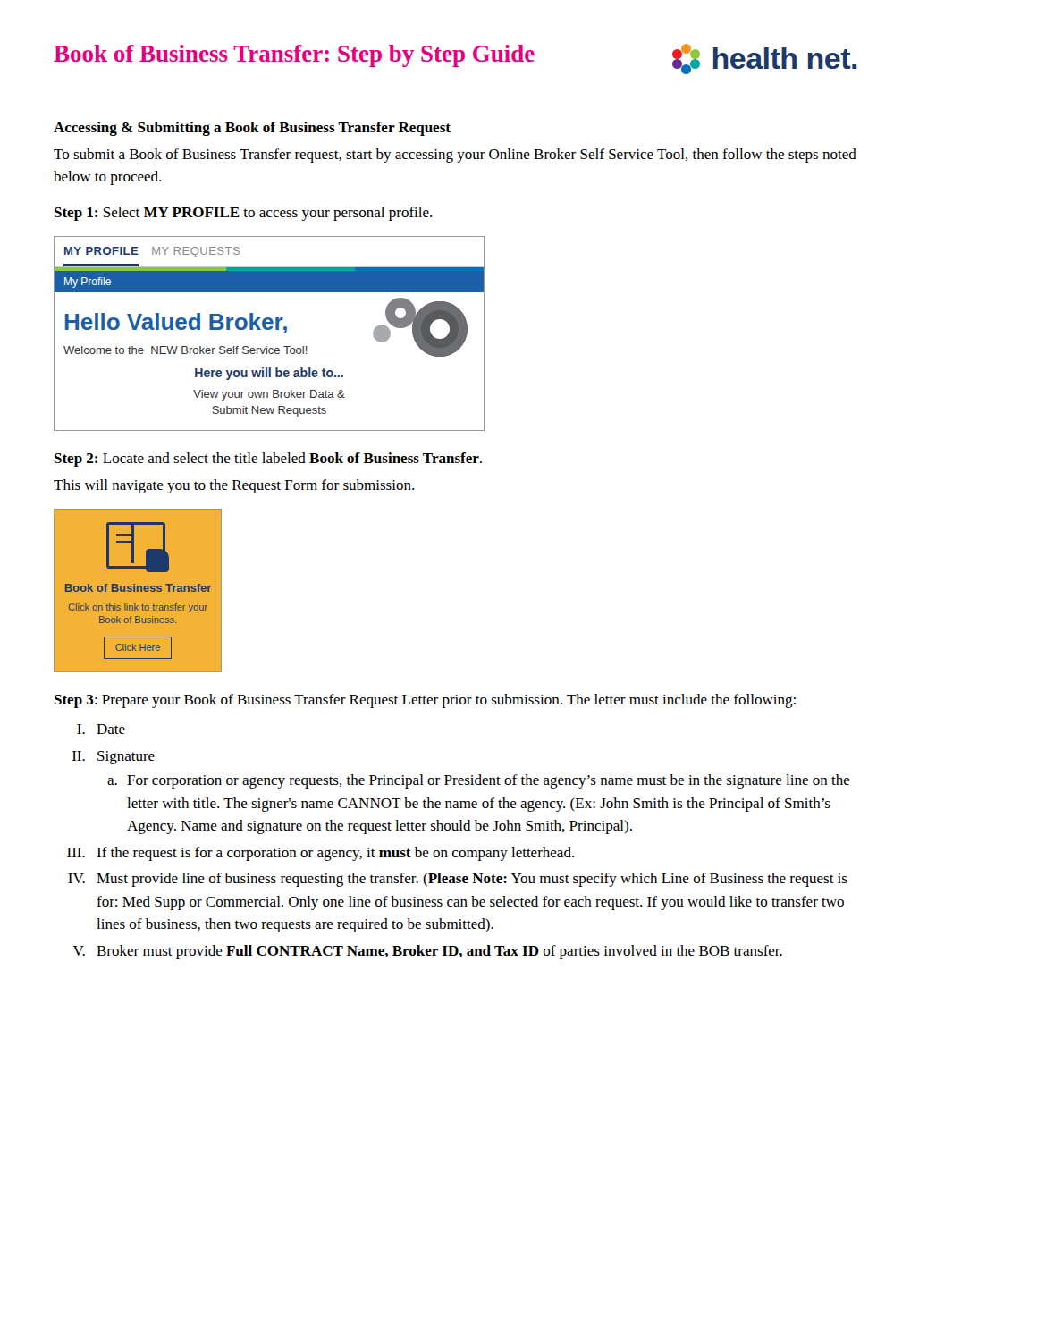health net.
Book of Business Transfer: Step by Step Guide
Accessing & Submitting a Book of Business Transfer Request
To submit a Book of Business Transfer request, start by accessing your Online Broker Self Service Tool, then follow the steps noted below to proceed.
Step 1: Select MY PROFILE to access your personal profile.
MY PROFILE MY REQUESTS
My Profile
Hello Valued Broker,
Welcome to the NEW Broker Self Service Tool!
Here you will be able to...
View your own Broker Data &
Submit New Requests
Step 2: Locate and select the title labeled Book of Business Transfer.
This will navigate you to the Request Form for submission.
Book of Business Transfer
Click on this link to transfer your
Book of Business.
Click Here
Step 3: Prepare your Book of Business Transfer Request Letter prior to submission. The letter must include the following:
Date
Signature
For corporation or agency requests, the Principal or President of the agency’s name must be in the signature line on the letter with title. The signer's name CANNOT be the name of the agency. (Ex: John Smith is the Principal of Smith’s Agency. Name and signature on the request letter should be John Smith, Principal).
If the request is for a corporation or agency, it must be on company letterhead.
Must provide line of business requesting the transfer. (Please Note: You must specify which Line of Business the request is for: Med Supp or Commercial. Only one line of business can be selected for each request. If you would like to transfer two lines of business, then two requests are required to be submitted).
Broker must provide Full CONTRACT Name, Broker ID, and Tax ID of parties involved in the BOB transfer.